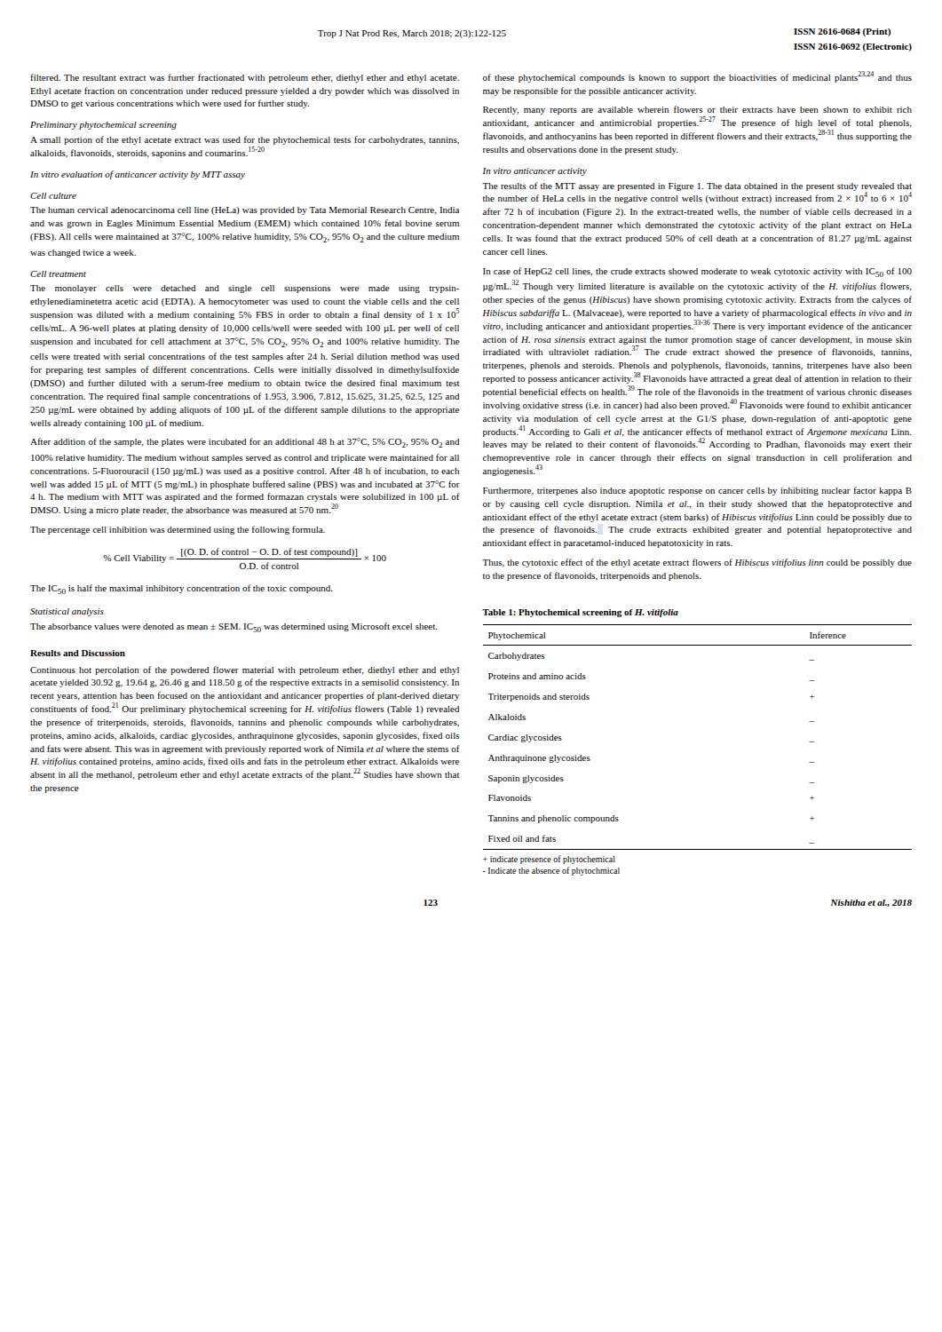Trop J Nat Prod Res, March 2018; 2(3):122-125
ISSN 2616-0684 (Print)
ISSN 2616-0692 (Electronic)
filtered. The resultant extract was further fractionated with petroleum ether, diethyl ether and ethyl acetate. Ethyl acetate fraction on concentration under reduced pressure yielded a dry powder which was dissolved in DMSO to get various concentrations which were used for further study.
Preliminary phytochemical screening
A small portion of the ethyl acetate extract was used for the phytochemical tests for carbohydrates, tannins, alkaloids, flavonoids, steroids, saponins and coumarins.15-20
In vitro evaluation of anticancer activity by MTT assay
Cell culture
The human cervical adenocarcinoma cell line (HeLa) was provided by Tata Memorial Research Centre, India and was grown in Eagles Minimum Essential Medium (EMEM) which contained 10% fetal bovine serum (FBS). All cells were maintained at 37°C, 100% relative humidity, 5% CO2, 95% O2 and the culture medium was changed twice a week.
Cell treatment
The monolayer cells were detached and single cell suspensions were made using trypsin-ethylenediaminetetra acetic acid (EDTA). A hemocytometer was used to count the viable cells and the cell suspension was diluted with a medium containing 5% FBS in order to obtain a final density of 1 x 105 cells/mL. A 96-well plates at plating density of 10,000 cells/well were seeded with 100 µL per well of cell suspension and incubated for cell attachment at 37°C, 5% CO2, 95% O2 and 100% relative humidity. The cells were treated with serial concentrations of the test samples after 24 h. Serial dilution method was used for preparing test samples of different concentrations. Cells were initially dissolved in dimethylsulfoxide (DMSO) and further diluted with a serum-free medium to obtain twice the desired final maximum test concentration. The required final sample concentrations of 1.953, 3.906, 7.812, 15.625, 31.25, 62.5, 125 and 250 µg/mL were obtained by adding aliquots of 100 µL of the different sample dilutions to the appropriate wells already containing 100 µL of medium.
After addition of the sample, the plates were incubated for an additional 48 h at 37°C, 5% CO2, 95% O2 and 100% relative humidity. The medium without samples served as control and triplicate were maintained for all concentrations. 5-Fluorouracil (150 µg/mL) was used as a positive control. After 48 h of incubation, to each well was added 15 µL of MTT (5 mg/mL) in phosphate buffered saline (PBS) was and incubated at 37°C for 4 h. The medium with MTT was aspirated and the formed formazan crystals were solubilized in 100 µL of DMSO. Using a micro plate reader, the absorbance was measured at 570 nm.20
The percentage cell inhibition was determined using the following formula.
% Cell Viability = [(O. D. of control − O. D. of test compound)] O.D. of control × 100
The IC50 is half the maximal inhibitory concentration of the toxic compound.
Statistical analysis
The absorbance values were denoted as mean ± SEM. IC50 was determined using Microsoft excel sheet.
Results and Discussion
Continuous hot percolation of the powdered flower material with petroleum ether, diethyl ether and ethyl acetate yielded 30.92 g, 19.64 g, 26.46 g and 118.50 g of the respective extracts in a semisolid consistency. In recent years, attention has been focused on the antioxidant and anticancer properties of plant-derived dietary constituents of food.21 Our preliminary phytochemical screening for H. vitifolius flowers (Table 1) revealed the presence of triterpenoids, steroids, flavonoids, tannins and phenolic compounds while carbohydrates, proteins, amino acids, alkaloids, cardiac glycosides, anthraquinone glycosides, saponin glycosides, fixed oils and fats were absent. This was in agreement with previously reported work of Nimila et al where the stems of H. vitifolius contained proteins, amino acids, fixed oils and fats in the petroleum ether extract. Alkaloids were absent in all the methanol, petroleum ether and ethyl acetate extracts of the plant.22 Studies have shown that the presence
of these phytochemical compounds is known to support the bioactivities of medicinal plants23,24 and thus may be responsible for the possible anticancer activity.
Recently, many reports are available wherein flowers or their extracts have been shown to exhibit rich antioxidant, anticancer and antimicrobial properties.25-27 The presence of high level of total phenols, flavonoids, and anthocyanins has been reported in different flowers and their extracts,28-31 thus supporting the results and observations done in the present study.
In vitro anticancer activity
The results of the MTT assay are presented in Figure 1. The data obtained in the present study revealed that the number of HeLa cells in the negative control wells (without extract) increased from 2 × 104 to 6 × 104 after 72 h of incubation (Figure 2). In the extract-treated wells, the number of viable cells decreased in a concentration-dependent manner which demonstrated the cytotoxic activity of the plant extract on HeLa cells. It was found that the extract produced 50% of cell death at a concentration of 81.27 µg/mL against cancer cell lines.
In case of HepG2 cell lines, the crude extracts showed moderate to weak cytotoxic activity with IC50 of 100 µg/mL.32 Though very limited literature is available on the cytotoxic activity of the H. vitifolius flowers, other species of the genus (Hibiscus) have shown promising cytotoxic activity. Extracts from the calyces of Hibiscus sabdariffa L. (Malvaceae), were reported to have a variety of pharmacological effects in vivo and in vitro, including anticancer and antioxidant properties.33-36 There is very important evidence of the anticancer action of H. rosa sinensis extract against the tumor promotion stage of cancer development, in mouse skin irradiated with ultraviolet radiation.37 The crude extract showed the presence of flavonoids, tannins, triterpenes, phenols and steroids. Phenols and polyphenols, flavonoids, tannins, triterpenes have also been reported to possess anticancer activity.38 Flavonoids have attracted a great deal of attention in relation to their potential beneficial effects on health.39 The role of the flavonoids in the treatment of various chronic diseases involving oxidative stress (i.e. in cancer) had also been proved.40 Flavonoids were found to exhibit anticancer activity via modulation of cell cycle arrest at the G1/S phase, down-regulation of anti-apoptotic gene products.41 According to Gali et al, the anticancer effects of methanol extract of Argemone mexicana Linn. leaves may be related to their content of flavonoids.42 According to Pradhan, flavonoids may exert their chemopreventive role in cancer through their effects on signal transduction in cell proliferation and angiogenesis.43
Furthermore, triterpenes also induce apoptotic response on cancer cells by inhibiting nuclear factor kappa B or by causing cell cycle disruption. Nimila et al., in their study showed that the hepatoprotective and antioxidant effect of the ethyl acetate extract (stem barks) of Hibiscus vitifolius Linn could be possibly due to the presence of flavonoids. The crude extracts exhibited greater and potential hepatoprotective and antioxidant effect in paracetamol-induced hepatotoxicity in rats.
Thus, the cytotoxic effect of the ethyl acetate extract flowers of Hibiscus vitifolius linn could be possibly due to the presence of flavonoids, triterpenoids and phenols.
Table 1: Phytochemical screening of H. vitifolia
| Phytochemical | Inference |
| --- | --- |
| Carbohydrates | _ |
| Proteins and amino acids | _ |
| Triterpenoids and steroids | + |
| Alkaloids | _ |
| Cardiac glycosides | _ |
| Anthraquinone glycosides | _ |
| Saponin glycosides | _ |
| Flavonoids | + |
| Tannins and phenolic compounds | + |
| Fixed oil and fats | _ |
+ indicate presence of phytochemical
- Indicate the absence of phytochmical
123
Nishitha et al., 2018